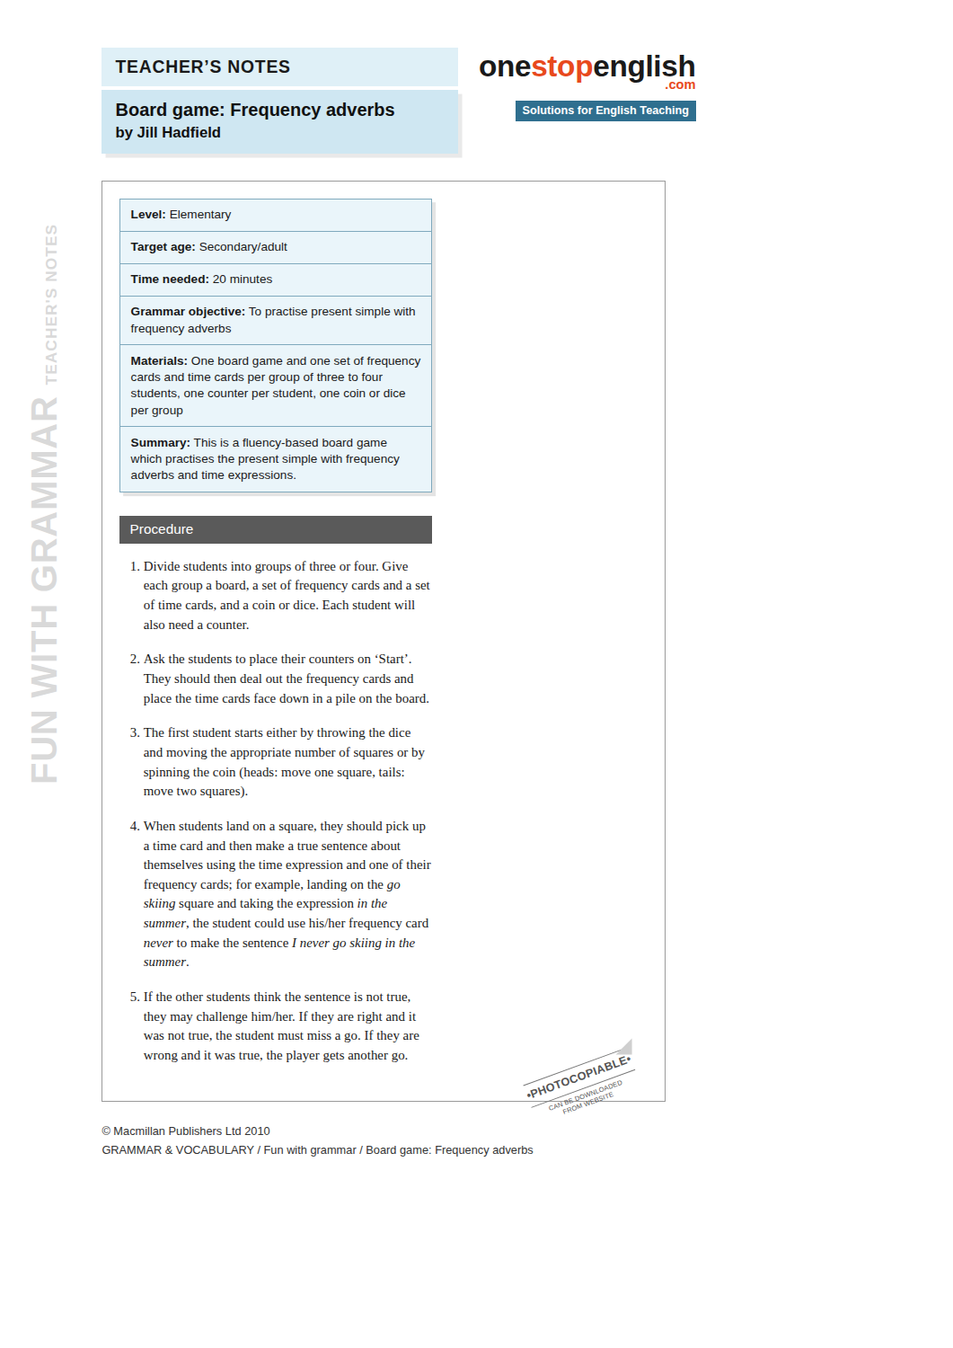FUN WITH GRAMMAR TEACHER'S NOTES
TEACHER’S NOTES
Board game: Frequency adverbs
by Jill Hadfield
one stop english
.com
Solutions for English Teaching
| Level: Elementary |
| Target age: Secondary/adult |
| Time needed: 20 minutes |
| Grammar objective: To practise present simple with frequency adverbs |
| Materials: One board game and one set of frequency cards and time cards per group of three to four students, one counter per student, one coin or dice per group |
| Summary: This is a fluency-based board game which practises the present simple with frequency adverbs and time expressions. |
Procedure
Divide students into groups of three or four. Give each group a board, a set of frequency cards and a set of time cards, and a coin or dice. Each student will also need a counter.
Ask the students to place their counters on ‘Start’. They should then deal out the frequency cards and place the time cards face down in a pile on the board.
The first student starts either by throwing the dice and moving the appropriate number of squares or by spinning the coin (heads: move one square, tails: move two squares).
When students land on a square, they should pick up a time card and then make a true sentence about themselves using the time expression and one of their frequency cards; for example, landing on the go skiing square and taking the expression in the summer, the student could use his/her frequency card never to make the sentence I never go skiing in the summer.
If the other students think the sentence is not true, they may challenge him/her. If they are right and it was not true, the student must miss a go. If they are wrong and it was true, the player gets another go.
© Macmillan Publishers Ltd 2010
GRAMMAR & VOCABULARY / Fun with grammar / Board game: Frequency adverbs
•PHOTOCOPIABLE•
CAN BE DOWNLOADED
FROM WEBSITE